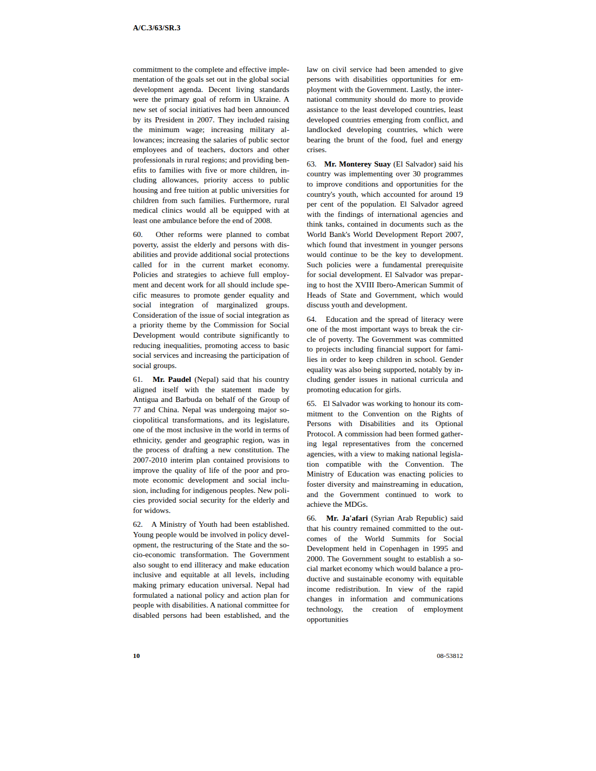A/C.3/63/SR.3
commitment to the complete and effective implementation of the goals set out in the global social development agenda. Decent living standards were the primary goal of reform in Ukraine. A new set of social initiatives had been announced by its President in 2007. They included raising the minimum wage; increasing military allowances; increasing the salaries of public sector employees and of teachers, doctors and other professionals in rural regions; and providing benefits to families with five or more children, including allowances, priority access to public housing and free tuition at public universities for children from such families. Furthermore, rural medical clinics would all be equipped with at least one ambulance before the end of 2008.
60. Other reforms were planned to combat poverty, assist the elderly and persons with disabilities and provide additional social protections called for in the current market economy. Policies and strategies to achieve full employment and decent work for all should include specific measures to promote gender equality and social integration of marginalized groups. Consideration of the issue of social integration as a priority theme by the Commission for Social Development would contribute significantly to reducing inequalities, promoting access to basic social services and increasing the participation of social groups.
61. Mr. Paudel (Nepal) said that his country aligned itself with the statement made by Antigua and Barbuda on behalf of the Group of 77 and China. Nepal was undergoing major sociopolitical transformations, and its legislature, one of the most inclusive in the world in terms of ethnicity, gender and geographic region, was in the process of drafting a new constitution. The 2007-2010 interim plan contained provisions to improve the quality of life of the poor and promote economic development and social inclusion, including for indigenous peoples. New policies provided social security for the elderly and for widows.
62. A Ministry of Youth had been established. Young people would be involved in policy development, the restructuring of the State and the socio-economic transformation. The Government also sought to end illiteracy and make education inclusive and equitable at all levels, including making primary education universal. Nepal had formulated a national policy and action plan for people with disabilities. A national committee for disabled persons had been established, and the law on civil service had been amended to give persons with disabilities opportunities for employment with the Government. Lastly, the international community should do more to provide assistance to the least developed countries, least developed countries emerging from conflict, and landlocked developing countries, which were bearing the brunt of the food, fuel and energy crises.
63. Mr. Monterey Suay (El Salvador) said his country was implementing over 30 programmes to improve conditions and opportunities for the country's youth, which accounted for around 19 per cent of the population. El Salvador agreed with the findings of international agencies and think tanks, contained in documents such as the World Bank's World Development Report 2007, which found that investment in younger persons would continue to be the key to development. Such policies were a fundamental prerequisite for social development. El Salvador was preparing to host the XVIII Ibero-American Summit of Heads of State and Government, which would discuss youth and development.
64. Education and the spread of literacy were one of the most important ways to break the circle of poverty. The Government was committed to projects including financial support for families in order to keep children in school. Gender equality was also being supported, notably by including gender issues in national curricula and promoting education for girls.
65. El Salvador was working to honour its commitment to the Convention on the Rights of Persons with Disabilities and its Optional Protocol. A commission had been formed gathering legal representatives from the concerned agencies, with a view to making national legislation compatible with the Convention. The Ministry of Education was enacting policies to foster diversity and mainstreaming in education, and the Government continued to work to achieve the MDGs.
66. Mr. Ja'afari (Syrian Arab Republic) said that his country remained committed to the outcomes of the World Summits for Social Development held in Copenhagen in 1995 and 2000. The Government sought to establish a social market economy which would balance a productive and sustainable economy with equitable income redistribution. In view of the rapid changes in information and communications technology, the creation of employment opportunities
10 08-53812